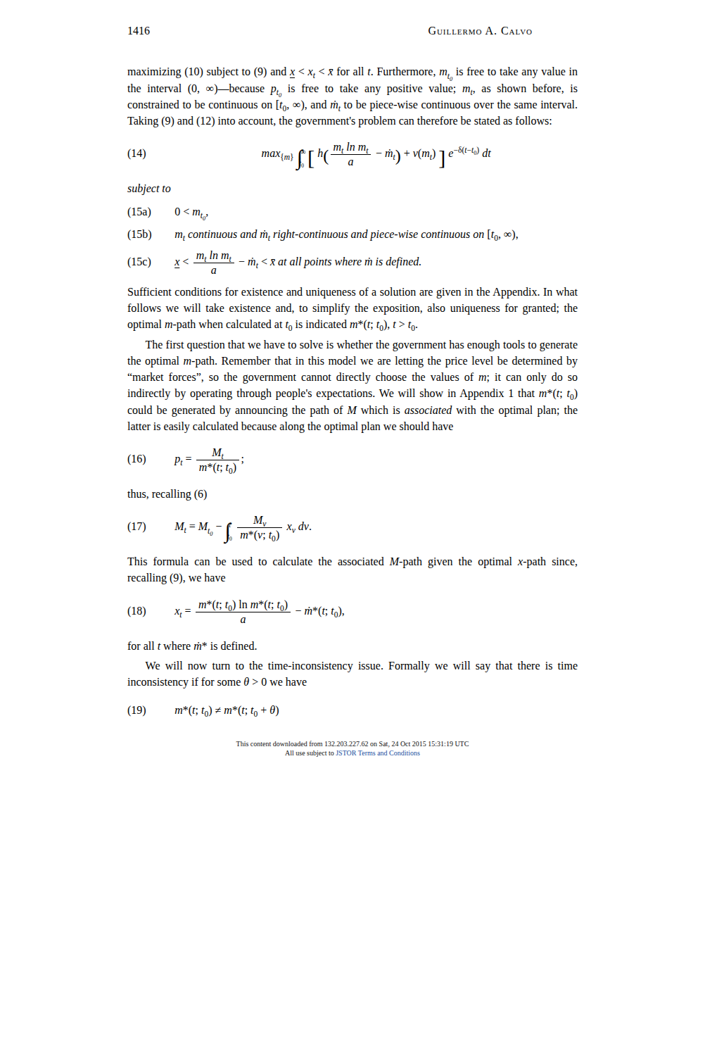1416 Guillermo A. Calvo
maximizing (10) subject to (9) and x < xt < x̄ for all t. Furthermore, mt0 is free to take any value in the interval (0, ∞)—because pt0 is free to take any positive value; mt, as shown before, is constrained to be continuous on [t0, ∞), and ṁt to be piece-wise continuous over the same interval. Taking (9) and (12) into account, the government's problem can therefore be stated as follows:
(14) max{m} ∫∞t0 [ h(mt ln mt a − ṁt) + v(mt) ] e−δ(t−t0) dt
subject to
(15a) 0 < mt0,
(15b) mt continuous and ṁt right-continuous and piece-wise continuous on [t0, ∞),
(15c) x < mt ln mt a − ṁt < x̄ at all points where ṁ is defined.
Sufficient conditions for existence and uniqueness of a solution are given in the Appendix. In what follows we will take existence and, to simplify the exposition, also uniqueness for granted; the optimal m-path when calculated at t0 is indicated m*(t; t0), t > t0.
The first question that we have to solve is whether the government has enough tools to generate the optimal m-path. Remember that in this model we are letting the price level be determined by “market forces”, so the government cannot directly choose the values of m; it can only do so indirectly by operating through people's expectations. We will show in Appendix 1 that m*(t; t0) could be generated by announcing the path of M which is associated with the optimal plan; the latter is easily calculated because along the optimal plan we should have
(16) pt = Mt m*(t; t0);
thus, recalling (6)
(17) Mt = Mt0 − ∫tt0 Mv m*(v; t0) xv dv.
This formula can be used to calculate the associated M-path given the optimal x-path since, recalling (9), we have
(18) xt = m*(t; t0) ln m*(t; t0) a − ṁ*(t; t0),
for all t where ṁ* is defined.
We will now turn to the time-inconsistency issue. Formally we will say that there is time inconsistency if for some θ > 0 we have
(19) m*(t; t0) ≠ m*(t; t0 + θ)
This content downloaded from 132.203.227.62 on Sat, 24 Oct 2015 15:31:19 UTC
All use subject to JSTOR Terms and Conditions